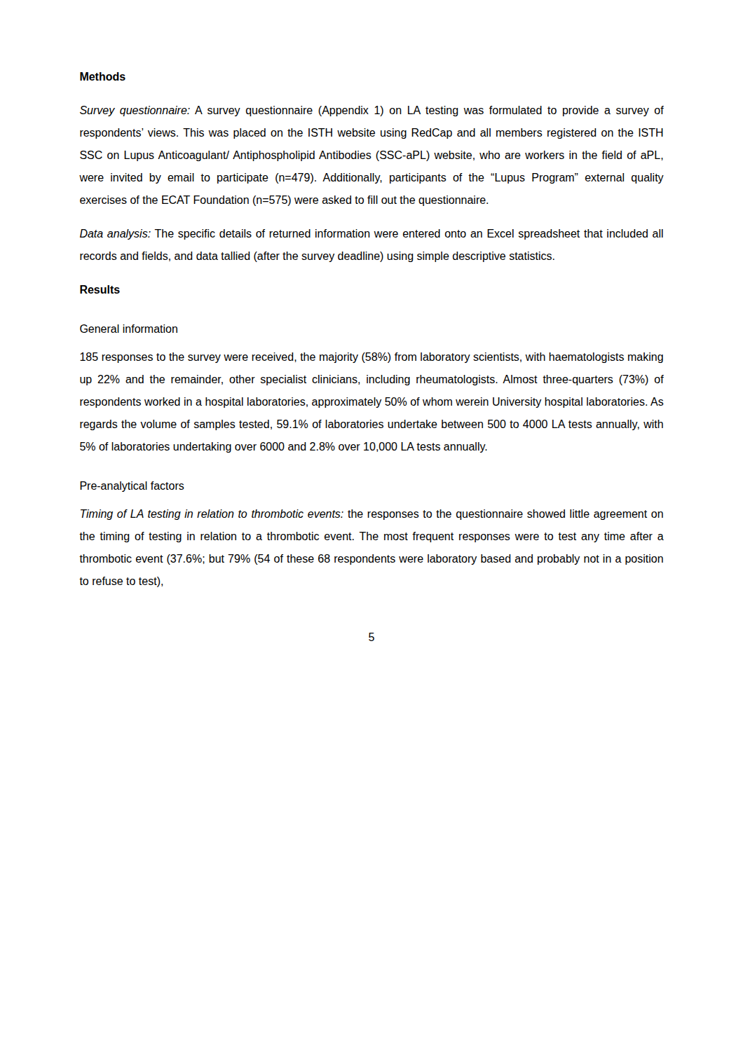Methods
Survey questionnaire: A survey questionnaire (Appendix 1) on LA testing was formulated to provide a survey of respondents’ views. This was placed on the ISTH website using RedCap and all members registered on the ISTH SSC on Lupus Anticoagulant/ Antiphospholipid Antibodies (SSC-aPL) website, who are workers in the field of aPL, were invited by email to participate (n=479). Additionally, participants of the “Lupus Program” external quality exercises of the ECAT Foundation (n=575) were asked to fill out the questionnaire.
Data analysis: The specific details of returned information were entered onto an Excel spreadsheet that included all records and fields, and data tallied (after the survey deadline) using simple descriptive statistics.
Results
General information
185 responses to the survey were received, the majority (58%) from laboratory scientists, with haematologists making up 22% and the remainder, other specialist clinicians, including rheumatologists. Almost three-quarters (73%) of respondents worked in a hospital laboratories, approximately 50% of whom werein University hospital laboratories. As regards the volume of samples tested, 59.1% of laboratories undertake between 500 to 4000 LA tests annually, with 5% of laboratories undertaking over 6000 and 2.8% over 10,000 LA tests annually.
Pre-analytical factors
Timing of LA testing in relation to thrombotic events: the responses to the questionnaire showed little agreement on the timing of testing in relation to a thrombotic event. The most frequent responses were to test any time after a thrombotic event (37.6%; but 79% (54 of these 68 respondents were laboratory based and probably not in a position to refuse to test),
5